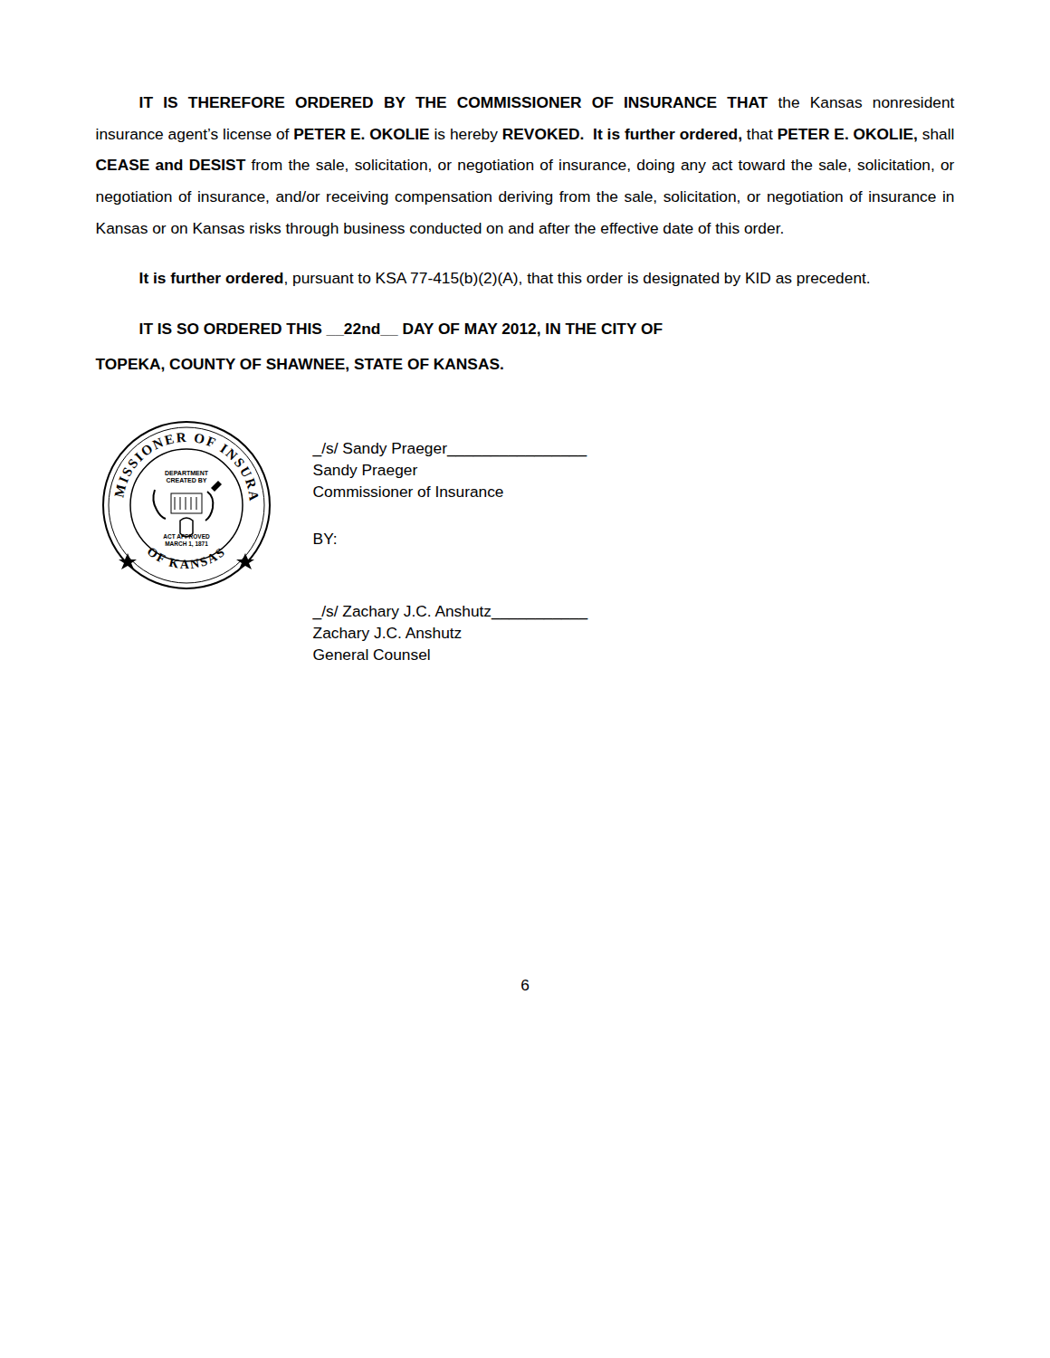IT IS THEREFORE ORDERED BY THE COMMISSIONER OF INSURANCE THAT the Kansas nonresident insurance agent’s license of PETER E. OKOLIE is hereby REVOKED. It is further ordered, that PETER E. OKOLIE, shall CEASE and DESIST from the sale, solicitation, or negotiation of insurance, doing any act toward the sale, solicitation, or negotiation of insurance, and/or receiving compensation deriving from the sale, solicitation, or negotiation of insurance in Kansas or on Kansas risks through business conducted on and after the effective date of this order.
It is further ordered, pursuant to KSA 77-415(b)(2)(A), that this order is designated by KID as precedent.
IT IS SO ORDERED THIS __22nd__ DAY OF MAY 2012, IN THE CITY OF
TOPEKA, COUNTY OF SHAWNEE, STATE OF KANSAS.
COMMISSIONER OF INSURANCE OF KANSAS DEPARTMENT CREATED BY ACT APPROVED MARCH 1, 1871
_/s/ Sandy Praeger________________
Sandy Praeger
Commissioner of Insurance
BY:
_/s/ Zachary J.C. Anshutz___________
Zachary J.C. Anshutz
General Counsel
6